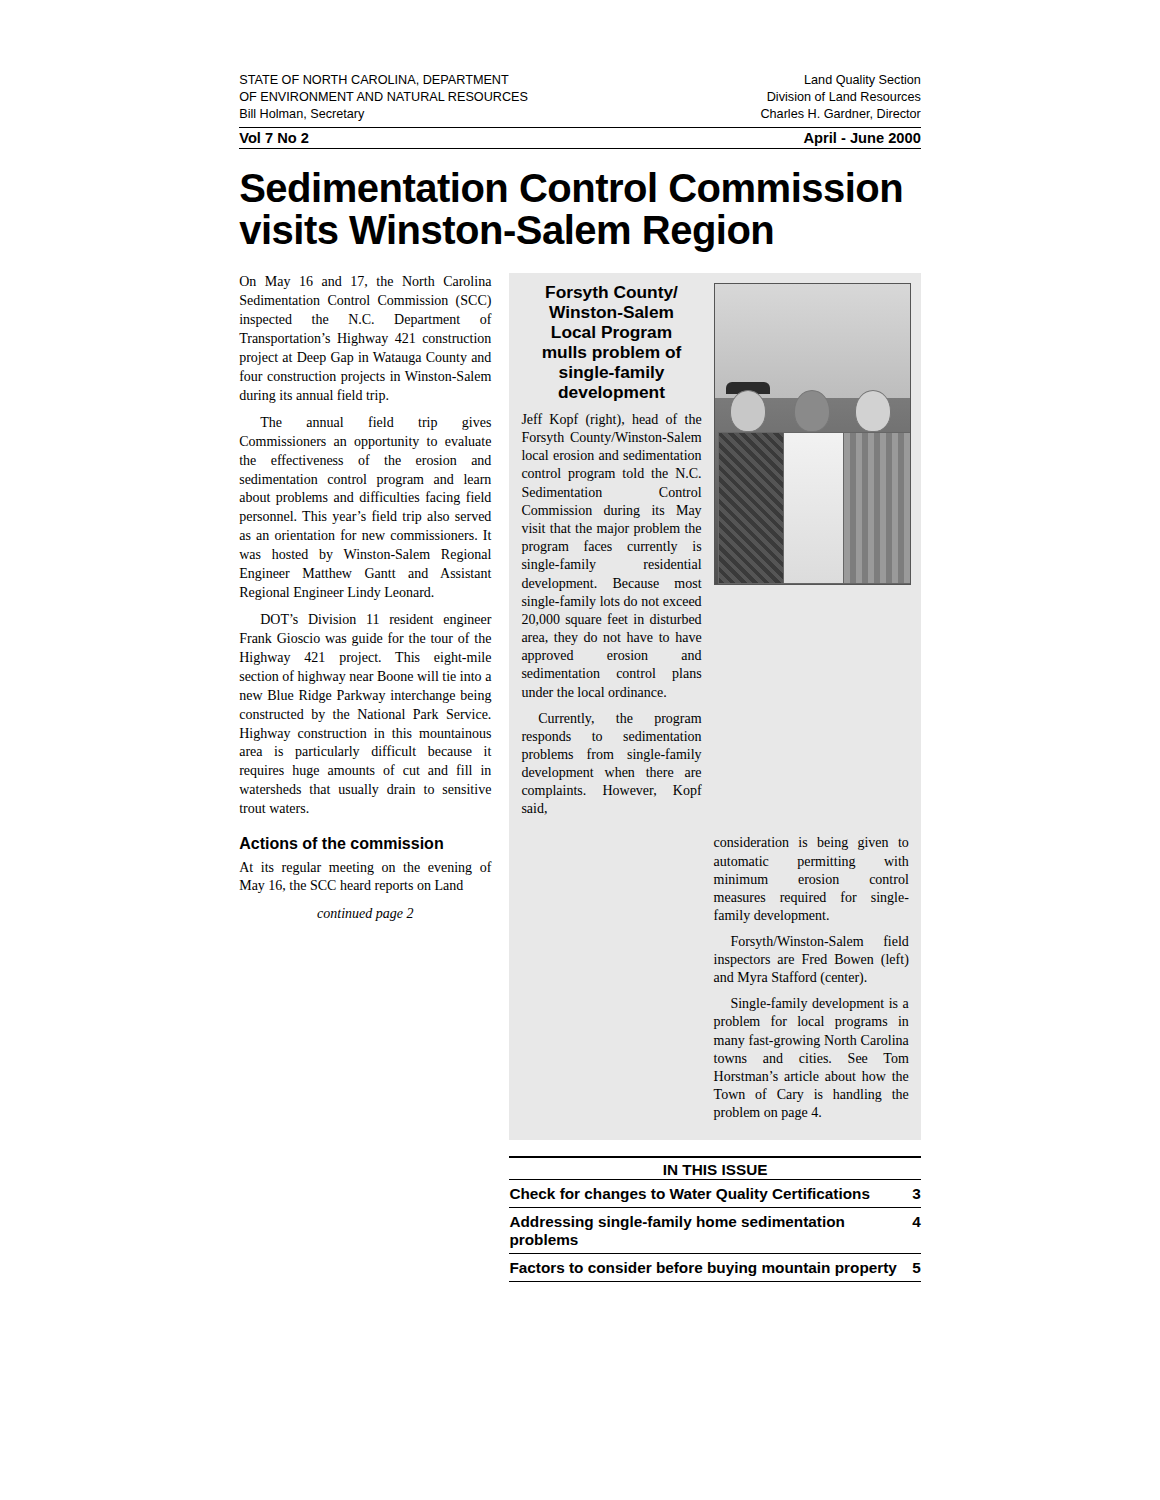STATE OF NORTH CAROLINA, DEPARTMENT
OF ENVIRONMENT AND NATURAL RESOURCES
Bill Holman, Secretary
Land Quality Section
Division of Land Resources
Charles H. Gardner, Director
Vol 7 No 2
April - June 2000
Sedimentation Control Commission
visits Winston-Salem Region
On May 16 and 17, the North Carolina Sedimentation Control Commission (SCC) inspected the N.C. Department of Transportation’s Highway 421 construction project at Deep Gap in Watauga County and four construction projects in Winston-Salem during its annual field trip.
The annual field trip gives Commissioners an opportunity to evaluate the effectiveness of the erosion and sedimentation control program and learn about problems and difficulties facing field personnel. This year’s field trip also served as an orientation for new commissioners. It was hosted by Winston-Salem Regional Engineer Matthew Gantt and Assistant Regional Engineer Lindy Leonard.
DOT’s Division 11 resident engineer Frank Gioscio was guide for the tour of the Highway 421 project. This eight-mile section of highway near Boone will tie into a new Blue Ridge Parkway interchange being constructed by the National Park Service. Highway construction in this mountainous area is particularly difficult because it requires huge amounts of cut and fill in watersheds that usually drain to sensitive trout waters.
Actions of the commission
At its regular meeting on the evening of May 16, the SCC heard reports on Land
continued page 2
Forsyth County/
Winston-Salem
Local Program
mulls problem of
single-family
development
Jeff Kopf (right), head of the Forsyth County/Winston-Salem local erosion and sedimentation control program told the N.C. Sedimentation Control Commission during its May visit that the major problem the program faces currently is single-family residential development. Because most single-family lots do not exceed 20,000 square feet in disturbed area, they do not have to have approved erosion and sedimentation control plans under the local ordinance.
Currently, the program responds to sedimentation problems from single-family development when there are complaints. However, Kopf said,
consideration is being given to automatic permitting with minimum erosion control measures required for single-family development.
Forsyth/Winston-Salem field inspectors are Fred Bowen (left) and Myra Stafford (center).
Single-family development is a problem for local programs in many fast-growing North Carolina towns and cities. See Tom Horstman’s article about how the Town of Cary is handling the problem on page 4.
IN THIS ISSUE
Check for changes to Water Quality Certifications 3
Addressing single-family home sedimentation problems 4
Factors to consider before buying mountain property 5